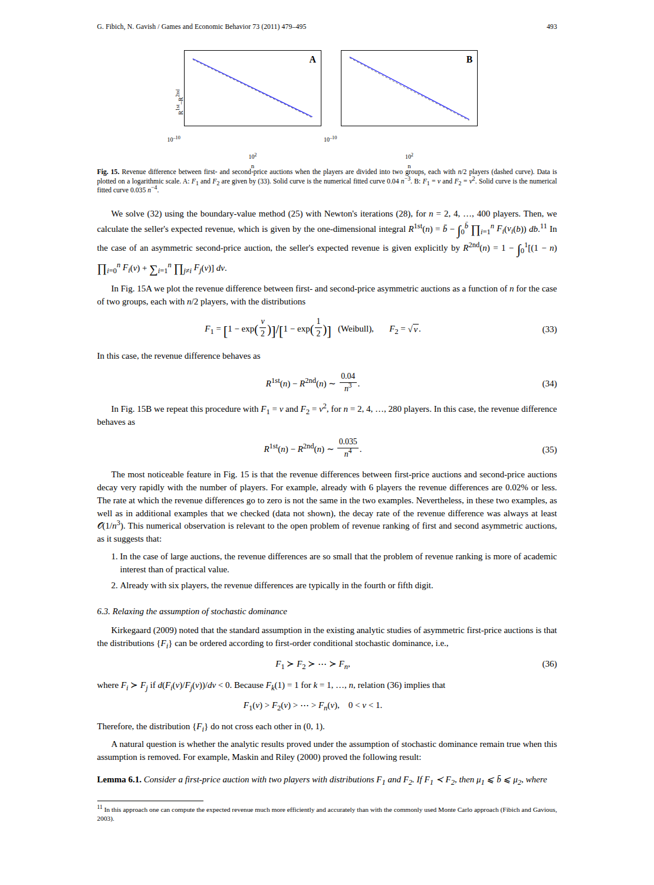G. Fibich, N. Gavish / Games and Economic Behavior 73 (2011) 479–495 493
R1st–R2nd
A
10–10 102 n
B
10–10 102 n
Fig. 15. Revenue difference between first- and second-price auctions when the players are divided into two groups, each with n/2 players (dashed curve). Data is plotted on a logarithmic scale. A: F1 and F2 are given by (33). Solid curve is the numerical fitted curve 0.04 n−3. B: F1 = v and F2 = v2. Solid curve is the numerical fitted curve 0.035 n−4.
We solve (32) using the boundary-value method (25) with Newton's iterations (28), for n = 2, 4, …, 400 players. Then, we calculate the seller's expected revenue, which is given by the one-dimensional integral R1st(n) = b̄ − ∫0b̄ ∏i=1n Fi(vi(b)) db.11 In the case of an asymmetric second-price auction, the seller's expected revenue is given explicitly by R2nd(n) = 1 − ∫01[(1 − n) ∏i=0n Fi(v) + ∑i=1n ∏j≠i Fj(v)] dv.
In Fig. 15A we plot the revenue difference between first- and second-price asymmetric auctions as a function of n for the case of two groups, each with n/2 players, with the distributions
F1 = [1 − exp(v 2)]/[1 − exp(12)] (Weibull), F2 = √v.
(33)
In this case, the revenue difference behaves as
R1st(n) − R2nd(n) ∼ 0.04 n3.
(34)
In Fig. 15B we repeat this procedure with F1 = v and F2 = v2, for n = 2, 4, …, 280 players. In this case, the revenue difference behaves as
R1st(n) − R2nd(n) ∼ 0.035 n4.
(35)
The most noticeable feature in Fig. 15 is that the revenue differences between first-price auctions and second-price auctions decay very rapidly with the number of players. For example, already with 6 players the revenue differences are 0.02% or less. The rate at which the revenue differences go to zero is not the same in the two examples. Nevertheless, in these two examples, as well as in additional examples that we checked (data not shown), the decay rate of the revenue difference was always at least 𝒪(1/n3). This numerical observation is relevant to the open problem of revenue ranking of first and second asymmetric auctions, as it suggests that:
In the case of large auctions, the revenue differences are so small that the problem of revenue ranking is more of academic interest than of practical value.
Already with six players, the revenue differences are typically in the fourth or fifth digit.
6.3. Relaxing the assumption of stochastic dominance
Kirkegaard (2009) noted that the standard assumption in the existing analytic studies of asymmetric first-price auctions is that the distributions {Fi} can be ordered according to first-order conditional stochastic dominance, i.e.,
F1 ≻ F2 ≻ ⋯ ≻ Fn,
(36)
where Fi ≻ Fj if d(Fi(v)/Fj(v))/dv < 0. Because Fk(1) = 1 for k = 1, …, n, relation (36) implies that
F1(v) > F2(v) > ⋯ > Fn(v), 0 < v < 1.
Therefore, the distribution {Fi} do not cross each other in (0, 1).
A natural question is whether the analytic results proved under the assumption of stochastic dominance remain true when this assumption is removed. For example, Maskin and Riley (2000) proved the following result:
Lemma 6.1. Consider a first-price auction with two players with distributions F1 and F2. If F1 ≺ F2, then μ1 ⩽ b̄ ⩽ μ2, where
11 In this approach one can compute the expected revenue much more efficiently and accurately than with the commonly used Monte Carlo approach (Fibich and Gavious, 2003).